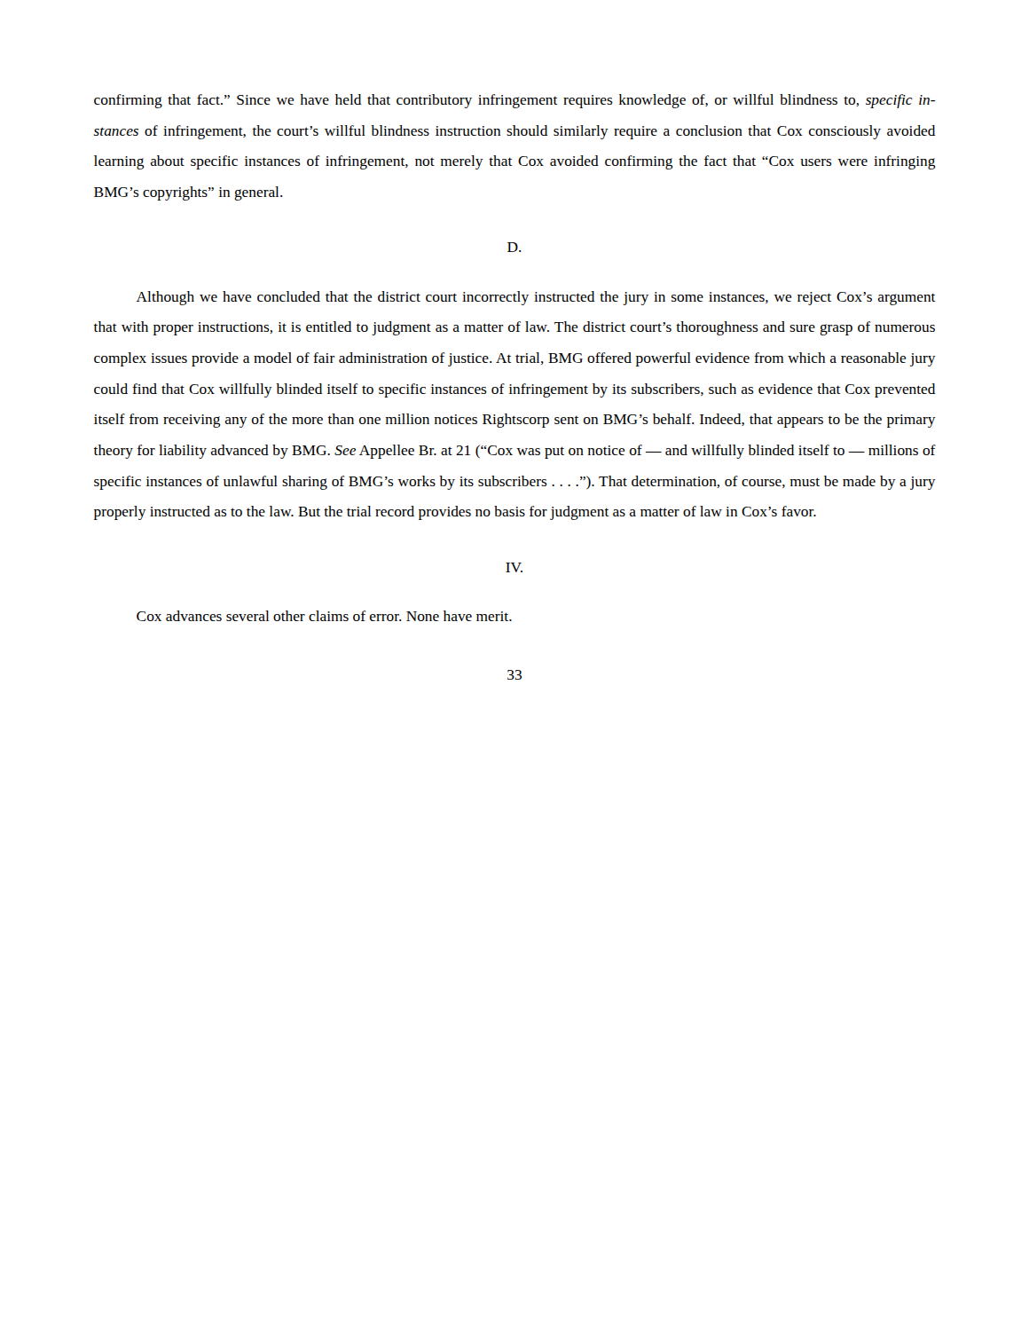confirming that fact.” Since we have held that contributory infringement requires knowledge of, or willful blindness to, specific instances of infringement, the court’s willful blindness instruction should similarly require a conclusion that Cox consciously avoided learning about specific instances of infringement, not merely that Cox avoided confirming the fact that “Cox users were infringing BMG’s copyrights” in general.
D.
Although we have concluded that the district court incorrectly instructed the jury in some instances, we reject Cox’s argument that with proper instructions, it is entitled to judgment as a matter of law. The district court’s thoroughness and sure grasp of numerous complex issues provide a model of fair administration of justice. At trial, BMG offered powerful evidence from which a reasonable jury could find that Cox willfully blinded itself to specific instances of infringement by its subscribers, such as evidence that Cox prevented itself from receiving any of the more than one million notices Rightscorp sent on BMG’s behalf. Indeed, that appears to be the primary theory for liability advanced by BMG. See Appellee Br. at 21 (“Cox was put on notice of — and willfully blinded itself to — millions of specific instances of unlawful sharing of BMG’s works by its subscribers . . . .”). That determination, of course, must be made by a jury properly instructed as to the law. But the trial record provides no basis for judgment as a matter of law in Cox’s favor.
IV.
Cox advances several other claims of error. None have merit.
33